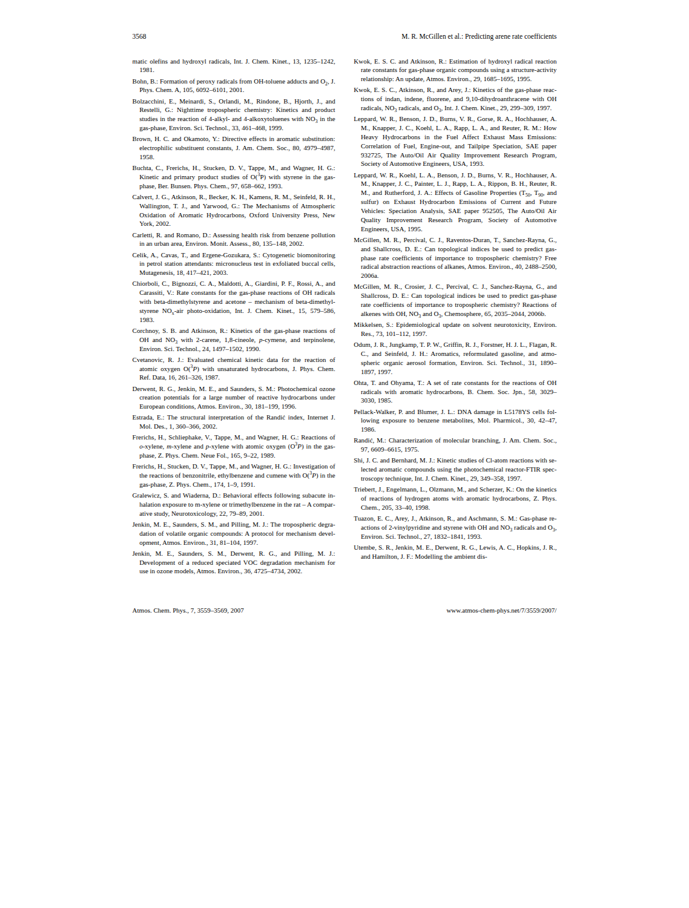3568 M. R. McGillen et al.: Predicting arene rate coefficients
matic olefins and hydroxyl radicals, Int. J. Chem. Kinet., 13, 1235–1242, 1981.
Bohn, B.: Formation of peroxy radicals from OH-toluene adducts and O2, J. Phys. Chem. A, 105, 6092–6101, 2001.
Bolzacchini, E., Meinardi, S., Orlandi, M., Rindone, B., Hjorth, J., and Restelli, G.: Nighttime tropospheric chemistry: Kinetics and product studies in the reaction of 4-alkyl- and 4-alkoxytoluenes with NO3 in the gas-phase, Environ. Sci. Technol., 33, 461–468, 1999.
Brown, H. C. and Okamoto, Y.: Directive effects in aromatic substitution: electrophilic substituent constants, J. Am. Chem. Soc., 80, 4979–4987, 1958.
Buchta, C., Frerichs, H., Stucken, D. V., Tappe, M., and Wagner, H. G.: Kinetic and primary product studies of O(3P) with styrene in the gas-phase, Ber. Bunsen. Phys. Chem., 97, 658–662, 1993.
Calvert, J. G., Atkinson, R., Becker, K. H., Kamens, R. M., Seinfeld, R. H., Wallington, T. J., and Yarwood, G.: The Mechanisms of Atmospheric Oxidation of Aromatic Hydrocarbons, Oxford University Press, New York, 2002.
Carletti, R. and Romano, D.: Assessing health risk from benzene pollution in an urban area, Environ. Monit. Assess., 80, 135–148, 2002.
Celik, A., Cavas, T., and Ergene-Gozukara, S.: Cytogenetic biomonitoring in petrol station attendants: micronucleus test in exfoliated buccal cells, Mutagenesis, 18, 417–421, 2003.
Chiorboli, C., Bignozzi, C. A., Maldotti, A., Giardini, P. F., Rossi, A., and Carassiti, V.: Rate constants for the gas-phase reactions of OH radicals with beta-dimethylstyrene and acetone – mechanism of beta-dimethylstyrene NOx-air photo-oxidation, Int. J. Chem. Kinet., 15, 579–586, 1983.
Corchnoy, S. B. and Atkinson, R.: Kinetics of the gas-phase reactions of OH and NO3 with 2-carene, 1,8-cineole, p-cymene, and terpinolene, Environ. Sci. Technol., 24, 1497–1502, 1990.
Cvetanovic, R. J.: Evaluated chemical kinetic data for the reaction of atomic oxygen O(3P) with unsaturated hydrocarbons, J. Phys. Chem. Ref. Data, 16, 261–326, 1987.
Derwent, R. G., Jenkin, M. E., and Saunders, S. M.: Photochemical ozone creation potentials for a large number of reactive hydrocarbons under European conditions, Atmos. Environ., 30, 181–199, 1996.
Estrada, E.: The structural interpretation of the Randić index, Internet J. Mol. Des., 1, 360–366, 2002.
Frerichs, H., Schliephake, V., Tappe, M., and Wagner, H. G.: Reactions of o-xylene, m-xylene and p-xylene with atomic oxygen (O3P) in the gas-phase, Z. Phys. Chem. Neue Fol., 165, 9–22, 1989.
Frerichs, H., Stucken, D. V., Tappe, M., and Wagner, H. G.: Investigation of the reactions of benzonitrile, ethylbenzene and cumene with O(3P) in the gas-phase, Z. Phys. Chem., 174, 1–9, 1991.
Gralewicz, S. and Wiaderna, D.: Behavioral effects following subacute inhalation exposure to m-xylene or trimethylbenzene in the rat – A comparative study, Neurotoxicology, 22, 79–89, 2001.
Jenkin, M. E., Saunders, S. M., and Pilling, M. J.: The tropospheric degradation of volatile organic compounds: A protocol for mechanism development, Atmos. Environ., 31, 81–104, 1997.
Jenkin, M. E., Saunders, S. M., Derwent, R. G., and Pilling, M. J.: Development of a reduced speciated VOC degradation mechanism for use in ozone models, Atmos. Environ., 36, 4725–4734, 2002.
Kwok, E. S. C. and Atkinson, R.: Estimation of hydroxyl radical reaction rate constants for gas-phase organic compounds using a structure-activity relationship: An update, Atmos. Environ., 29, 1685–1695, 1995.
Kwok, E. S. C., Atkinson, R., and Arey, J.: Kinetics of the gas-phase reactions of indan, indene, fluorene, and 9,10-dihydroanthracene with OH radicals, NO3 radicals, and O3, Int. J. Chem. Kinet., 29, 299–309, 1997.
Leppard, W. R., Benson, J. D., Burns, V. R., Gorse, R. A., Hochhauser, A. M., Knapper, J. C., Koehl, L. A., Rapp, L. A., and Reuter, R. M.: How Heavy Hydrocarbons in the Fuel Affect Exhaust Mass Emissions: Correlation of Fuel, Engine-out, and Tailpipe Speciation, SAE paper 932725, The Auto/Oil Air Quality Improvement Research Program, Society of Automotive Engineers, USA, 1993.
Leppard, W. R., Koehl, L. A., Benson, J. D., Burns, V. R., Hochhauser, A. M., Knapper, J. C., Painter, L. J., Rapp, L. A., Rippon, B. H., Reuter, R. M., and Rutherford, J. A.: Effects of Gasoline Properties (T50, T90, and sulfur) on Exhaust Hydrocarbon Emissions of Current and Future Vehicles: Speciation Analysis, SAE paper 952505, The Auto/Oil Air Quality Improvement Research Program, Society of Automotive Engineers, USA, 1995.
McGillen, M. R., Percival, C. J., Raventos-Duran, T., Sanchez-Rayna, G., and Shallcross, D. E.: Can topological indices be used to predict gas-phase rate coefficients of importance to tropospheric chemistry? Free radical abstraction reactions of alkanes, Atmos. Environ., 40, 2488–2500, 2006a.
McGillen, M. R., Crosier, J. C., Percival, C. J., Sanchez-Rayna, G., and Shallcross, D. E.: Can topological indices be used to predict gas-phase rate coefficients of importance to tropospheric chemistry? Reactions of alkenes with OH, NO3 and O3, Chemosphere, 65, 2035–2044, 2006b.
Mikkelsen, S.: Epidemiological update on solvent neurotoxicity, Environ. Res., 73, 101–112, 1997.
Odum, J. R., Jungkamp, T. P. W., Griffin, R. J., Forstner, H. J. L., Flagan, R. C., and Seinfeld, J. H.: Aromatics, reformulated gasoline, and atmospheric organic aerosol formation, Environ. Sci. Technol., 31, 1890–1897, 1997.
Ohta, T. and Ohyama, T.: A set of rate constants for the reactions of OH radicals with aromatic hydrocarbons, B. Chem. Soc. Jpn., 58, 3029–3030, 1985.
Pellack-Walker, P. and Blumer, J. L.: DNA damage in L5178YS cells following exposure to benzene metabolites, Mol. Pharmicol., 30, 42–47, 1986.
Randić, M.: Characterization of molecular branching, J. Am. Chem. Soc., 97, 6609–6615, 1975.
Shi, J. C. and Bernhard, M. J.: Kinetic studies of Cl-atom reactions with selected aromatic compounds using the photochemical reactor-FTIR spectroscopy technique, Int. J. Chem. Kinet., 29, 349–358, 1997.
Triebert, J., Engelmann, L., Olzmann, M., and Scherzer, K.: On the kinetics of reactions of hydrogen atoms with aromatic hydrocarbons, Z. Phys. Chem., 205, 33–40, 1998.
Tuazon, E. C., Arey, J., Atkinson, R., and Aschmann, S. M.: Gas-phase reactions of 2-vinylpyridine and styrene with OH and NO3 radicals and O3, Environ. Sci. Technol., 27, 1832–1841, 1993.
Utembe, S. R., Jenkin, M. E., Derwent, R. G., Lewis, A. C., Hopkins, J. R., and Hamilton, J. F.: Modelling the ambient dis-
Atmos. Chem. Phys., 7, 3559–3569, 2007 www.atmos-chem-phys.net/7/3559/2007/